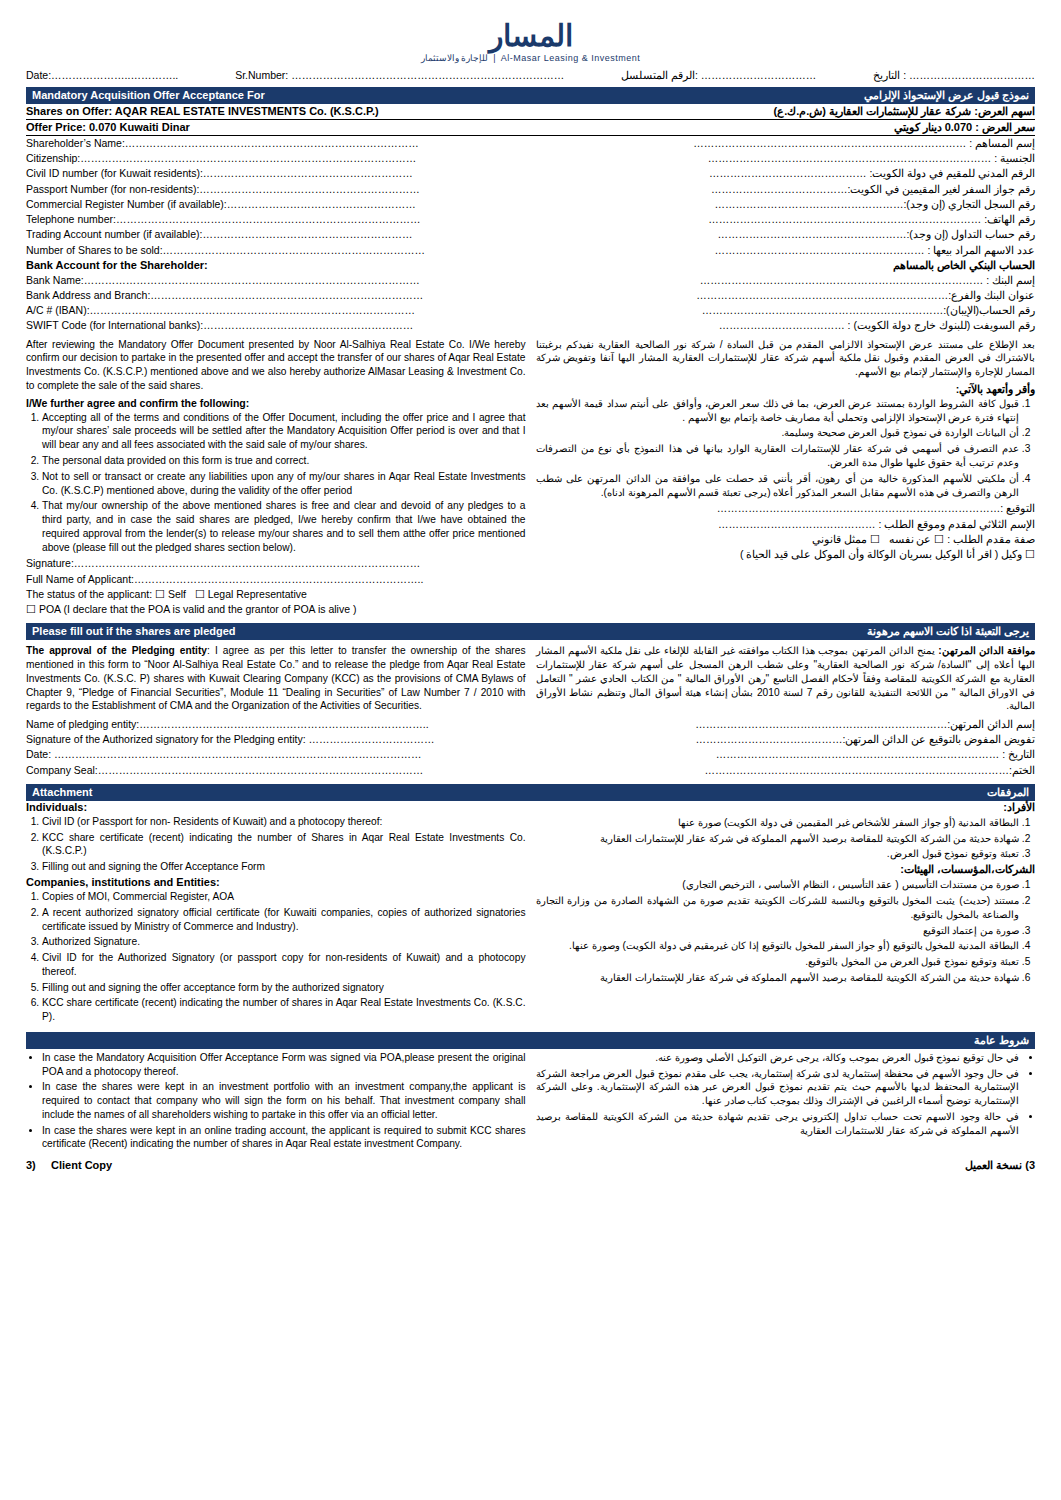المسار
للإجارة والاستثمار | Al-Masar Leasing & Investment
Date:…………………..………….. Sr.Number: …………………………………………………………………… الرقم المتسلسل: …………………………… التاريخ : ………………………………
Mandatory Acquisition Offer Acceptance For نموذج قبول عرض الإستحواذ الإلزامي
Shares on Offer: AQAR REAL ESTATE INVESTMENTS Co. (K.S.C.P.) اسهم العرض: شركة عقار للإستثمارات العقارية (ش.م.ك.ع)
Offer Price: 0.070 Kuwaiti Dinar سعر العرض : 0.070 دينار كويتي
Shareholder’s Name:…………………………………………………………………………
Citizenship:……………………………………………………………………………………
Civil ID number (for Kuwait residents):……………………………………………………
Passport Number (for non-residents):………………………………………………………
Commercial Register Number (if available):………………………………………………
Telephone number:……………………………………………………………………………
Trading Account number (if available):……………………………………………………
Number of Shares to be sold:…………………………………………………………………
إسم المساهم : ……………………………………………………………………
الجنسية : ………………………………………………………………………
الرقم المدني للمقيم في دولة الكويت: ………………………………………
رقم جواز السفر لغير المقيمين في الكويت:…………………………………
رقم السجل التجاري (إن وجد):………………………………………………
رقم الهاتف: ……………………………………………………………………
رقم حساب التداول (إن وجد):………………………………………………
عدد الاسهم المراد بيعها : ……………………………………………………
Bank Account for the Shareholder: الحساب البنكي الخاص بالمساهم
Bank Name:……………………………………………………………………………………
Bank Address and Branch:……………………………………………………………………
A/C # (IBAN):…………………………………………………………………………………
SWIFT Code (for International banks):……………………………………………………
إسم البنك : ………………………………………………………………………
عنوان البنك والفرع:………………………………………………………………
رقم الحساب(الإيبان):……………………………………………………………
رقم السويفت (للبنوك خارج دولة الكويت) : ………………………………
After reviewing the Mandatory Offer Document presented by Noor Al-Salhiya Real Estate Co. I/We hereby confirm our decision to partake in the presented offer and accept the transfer of our shares of Aqar Real Estate Investments Co. (K.S.C.P.) mentioned above and we also hereby authorize AlMasar Leasing & Investment Co. to complete the sale of the said shares.
I/We further agree and confirm the following:
Accepting all of the terms and conditions of the Offer Document, including the offer price and I agree that my/our shares’ sale proceeds will be settled after the Mandatory Acquisition Offer period is over and that I will bear any and all fees associated with the said sale of my/our shares.
The personal data provided on this form is true and correct.
Not to sell or transact or create any liabilities upon any of my/our shares in Aqar Real Estate Investments Co. (K.S.C.P) mentioned above, during the validity of the offer period
That my/our ownership of the above mentioned shares is free and clear and devoid of any pledges to a third party, and in case the said shares are pledged, I/we hereby confirm that I/we have obtained the required approval from the lender(s) to release my/our shares and to sell them atthe offer price mentioned above (please fill out the pledged shares section below).
Signature:………………………………………………………………………………………
Full Name of Applicant:………………………………………………………………………..
The status of the applicant: ☐ Self ☐ Legal Representative
☐ POA (I declare that the POA is valid and the grantor of POA is alive )
بعد الإطلاع على مستند عرض الإستحواذ الالزامي المقدم من قبل السادة / شركة نور الصالحية العقارية نفيدكم برغبتنا بالاشتراك في العرض المقدم وقبول نقل ملكية أسهم شركة عقار للإستثمارات العقارية المشار اليها آنفا وتفويض شركة المسار للإجارة والإستثمار لإتمام بيع الأسهم.
وأقر وأتعهد بالآتي:
قبول كافة الشروط الواردة بمستند عرض العرض، بما في ذلك سعر العرض، وأوافق على أنيتم سداد قيمة الأسهم بعد إنتهاء فترة عرض الإستحواذ الإلزامي وتحملي أية مصاريف خاصة بإتمام بيع الأسهم .
أن البيانات الواردة في نموذج قبول العرض صحيحة وسليمة.
عدم التصرف في أسهمي في شركة عقار للإستثمارات العقارية الوارد بيانها في هذا النموذج بأي نوع من التصرفات وعدم ترتيب أية حقوق عليها طوال مدة العرض.
أن ملكيتي للأسهم المذكورة خالية من أي رهون، أقر بأنني قد حصلت على موافقة من الدائن المرتهن على شطب الرهن والتصرف في هذه الأسهم مقابل السعر المذكور أعلاه (يرجى تعبئة قسم الأسهم المرهونة ادناه).
التوقيع :………………………………………………………………………
الإسم الثلاثي لمقدم وموقع الطلب : ………………………………………
صفة مقدم الطلب : ☐ عن نفسه ☐ ممثل قانوني
☐ وكيل ( اقر أنا الوكيل بسريان الوكالة وأن الموكل على قيد الحياة )
Please fill out if the shares are pledged يرجى التعبئة اذا كانت الاسهم مرهونة
The approval of the Pledging entity: I agree as per this letter to transfer the ownership of the shares mentioned in this form to “Noor Al-Salhiya Real Estate Co.” and to release the pledge from Aqar Real Estate Investments Co. (K.S.C. P) shares with Kuwait Clearing Company (KCC) as the provisions of CMA Bylaws of Chapter 9, “Pledge of Financial Securities”, Module 11 “Dealing in Securities” of Law Number 7 / 2010 with regards to the Establishment of CMA and the Organization of the Activities of Securities.
Name of pledging entity:………………………………………………………………………..
Signature of the Authorized signatory for the Pledging entity: ………………………………
Date: ……………………………………………………………………………………………
Company Seal:…………………………………………………………………………………
موافقة الدائن المرتهن: يمنح الدائن المرتهن بموجب هذا الكتاب موافقته غير القابلة للإلغاء على نقل ملكية الأسهم المشار اليها أعلاه إلى "السادة/ شركة نور الصالحية العقارية" وعلى شطب الرهن المسجل على أسهم شركة عقار للإستثمارات العقارية مع الشركة الكويتية للمقاصة وفقاً لأحكام الفصل التاسع "رهن الأوراق المالية " من الكتاب الحادي عشر " التعامل في الاوراق المالية " من اللائحة التنفيذية للقانون رقم 7 لسنة 2010 بشأن إنشاء هيئة أسواق المال وتنظيم نشاط الأوراق المالية.
إسم الدائن المرتهن:………………………………………………………………
تفويض المفوض بالتوقيع عن الدائن المرتهن:……………………………………
التاريخ : ………………………………………………………………………
الختم:……………………………………………………………………………
Attachment المرفقات
Individuals:
Civil ID (or Passport for non- Residents of Kuwait) and a photocopy thereof:
KCC share certificate (recent) indicating the number of Shares in Aqar Real Estate Investments Co. (K.S.C.P.)
Filling out and signing the Offer Acceptance Form
Companies, institutions and Entities:
Copies of MOI, Commercial Register, AOA
A recent authorized signatory official certificate (for Kuwaiti companies, copies of authorized signatories certificate issued by Ministry of Commerce and Industry).
Authorized Signature.
Civil ID for the Authorized Signatory (or passport copy for non-residents of Kuwait) and a photocopy thereof.
Filling out and signing the offer acceptance form by the authorized signatory
KCC share certificate (recent) indicating the number of shares in Aqar Real Estate Investments Co. (K.S.C. P).
الأفراد:
البطاقة المدنية (أو جواز السفر للأشخاص غير المقيمين في دولة الكويت) صورة عنها
شهادة حديثة من الشركة الكويتية للمقاصة برصيد الأسهم المملوكة في شركة عقار للإستثمارات العقارية
تعبئة وتوقيع نموذج قبول العرض.
الشركات،المؤسسات، الهيئات:
صورة من مستندات التأسيس ( عقد التأسيس ، النظام الأساسي ، الترخيص التجاري)
مستند (حديث) يثبت المخول بالتوقيع وبالنسبة للشركات الكويتية تقديم صورة من الشهادة الصادرة من وزارة التجارة والصناعة بالمخول بالتوقيع.
صورة من إعتماد التوقيع
البطاقة المدنية للمخول بالتوقيع (أو جواز السفر للمخول بالتوقيع إذا كان غيرمقيم في دولة الكويت) وصورة عنها.
تعبئة وتوقيع نموذج قبول العرض من المخول بالتوقيع.
شهادة حديثة من الشركة الكويتية للمقاصة برصيد الأسهم المملوكة في شركة عقار للإستثمارات العقارية
شروط عامة
In case the Mandatory Acquisition Offer Acceptance Form was signed via POA,please present the original POA and a photocopy thereof.
In case the shares were kept in an investment portfolio with an investment company,the applicant is required to contact that company who will sign the form on his behalf. That investment company shall include the names of all shareholders wishing to partake in this offer via an official letter.
In case the shares were kept in an online trading account, the applicant is required to submit KCC shares certificate (Recent) indicating the number of shares in Aqar Real estate investment Company.
في حال توقيع نموذج قبول العرض بموجب وكالة، يرجى عرض التوكيل الأصلي وصورة عنه.
في حال وجود الأسهم في محفظة إستثمارية لدى شركة إستثمارية، يجب على مقدم نموذج قبول العرض مراجعة الشركة الإستثمارية المحتفظ لديها بالأسهم حيث يتم تقديم نموذج قبول العرض عبر هذه الشركة الإستثمارية. وعلى الشركة الإستثمارية توضيح أسماء الراغبين في الإشتراك وذلك بموجب كتاب صادر عنها.
في حالة وجود الاسهم تحت حساب تداول إلكتروني يرجى تقديم شهادة حديثة من الشركة الكويتية للمقاصة برصيد الأسهم المملوكة في شركة عقار للاستثمارات العقارية
3) Client Copy 3) نسخة العميل